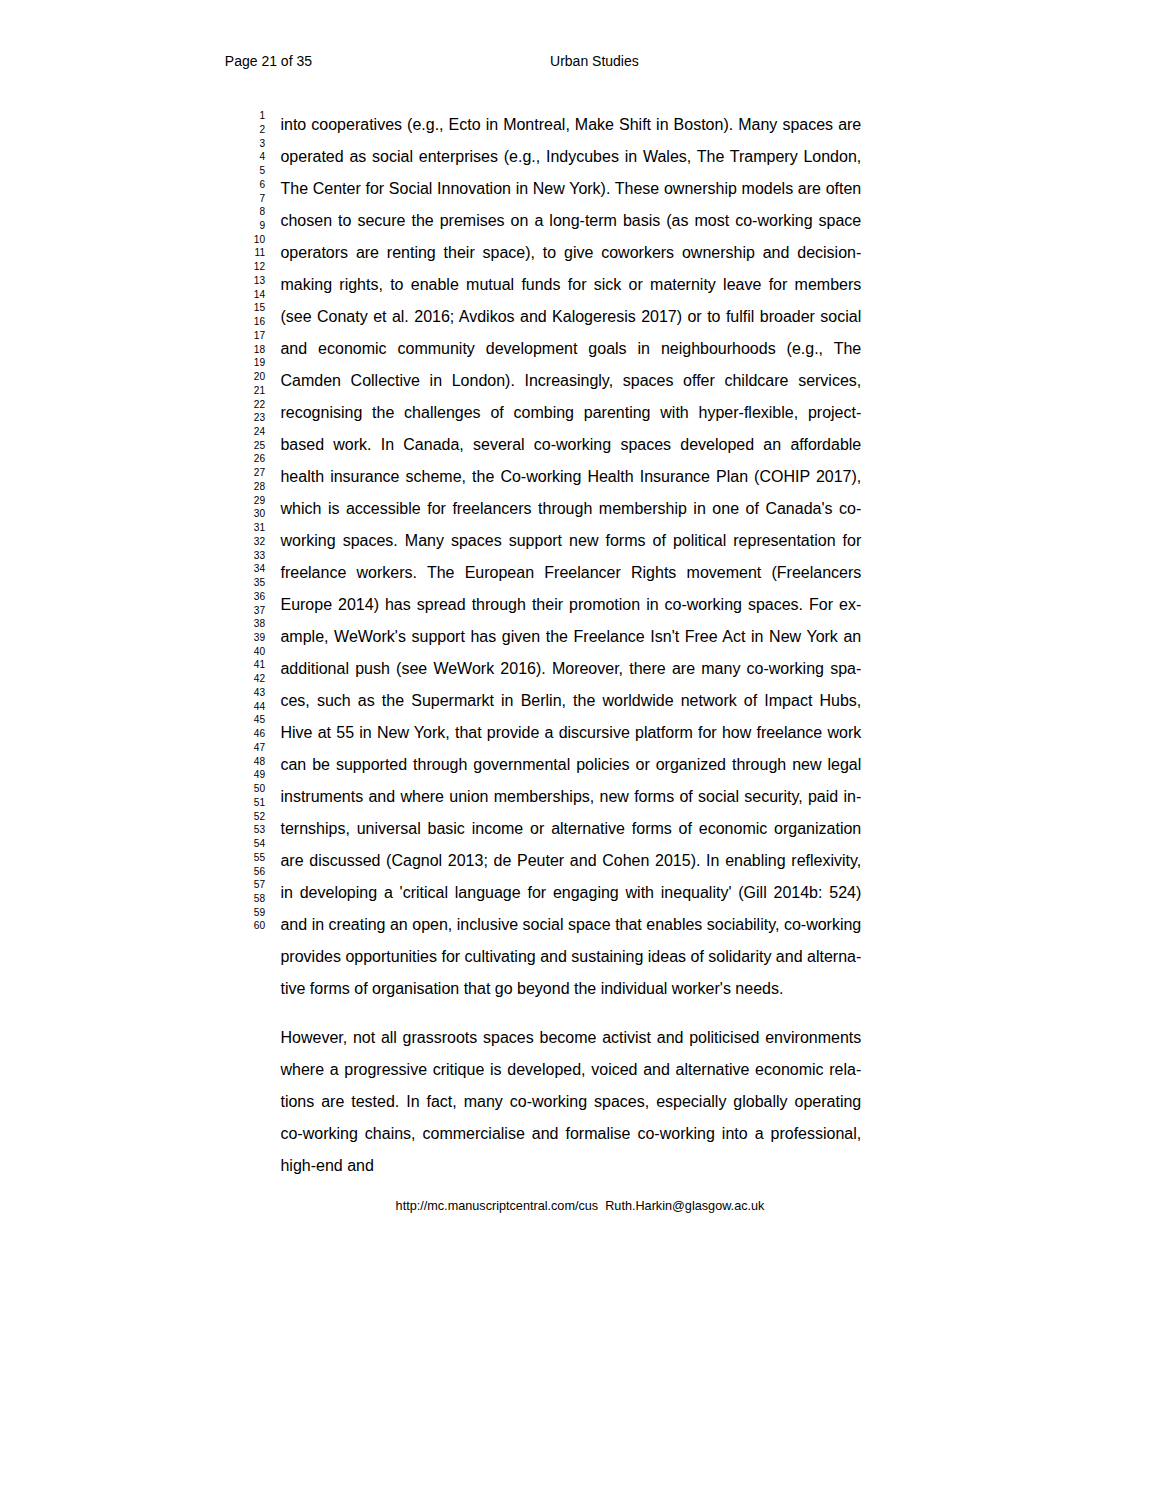Page 21 of 35
Urban Studies
123456789101112131415161718192021222324252627282930313233343536373839404142434445464748495051525354555657585960
into cooperatives (e.g., Ecto in Montreal, Make Shift in Boston). Many spaces are operated as social enterprises (e.g., Indycubes in Wales, The Trampery London, The Center for Social Innovation in New York). These ownership models are often chosen to secure the premises on a long-term basis (as most co-working space operators are renting their space), to give coworkers ownership and decision-making rights, to enable mutual funds for sick or maternity leave for members (see Conaty et al. 2016; Avdikos and Kalogeresis 2017) or to fulfil broader social and economic community development goals in neighbourhoods (e.g., The Camden Collective in London). Increasingly, spaces offer childcare services, recognising the challenges of combing parenting with hyper-flexible, project-based work. In Canada, several co-working spaces developed an affordable health insurance scheme, the Co-working Health Insurance Plan (COHIP 2017), which is accessible for freelancers through membership in one of Canada's co-working spaces. Many spaces support new forms of political representation for freelance workers. The European Freelancer Rights movement (Freelancers Europe 2014) has spread through their promotion in co-working spaces. For example, WeWork's support has given the Freelance Isn't Free Act in New York an additional push (see WeWork 2016). Moreover, there are many co-working spaces, such as the Supermarkt in Berlin, the worldwide network of Impact Hubs, Hive at 55 in New York, that provide a discursive platform for how freelance work can be supported through governmental policies or organized through new legal instruments and where union memberships, new forms of social security, paid internships, universal basic income or alternative forms of economic organization are discussed (Cagnol 2013; de Peuter and Cohen 2015). In enabling reflexivity, in developing a 'critical language for engaging with inequality' (Gill 2014b: 524) and in creating an open, inclusive social space that enables sociability, co-working provides opportunities for cultivating and sustaining ideas of solidarity and alternative forms of organisation that go beyond the individual worker's needs.
However, not all grassroots spaces become activist and politicised environments where a progressive critique is developed, voiced and alternative economic relations are tested. In fact, many co-working spaces, especially globally operating co-working chains, commercialise and formalise co-working into a professional, high-end and
http://mc.manuscriptcentral.com/cus Ruth.Harkin@glasgow.ac.uk